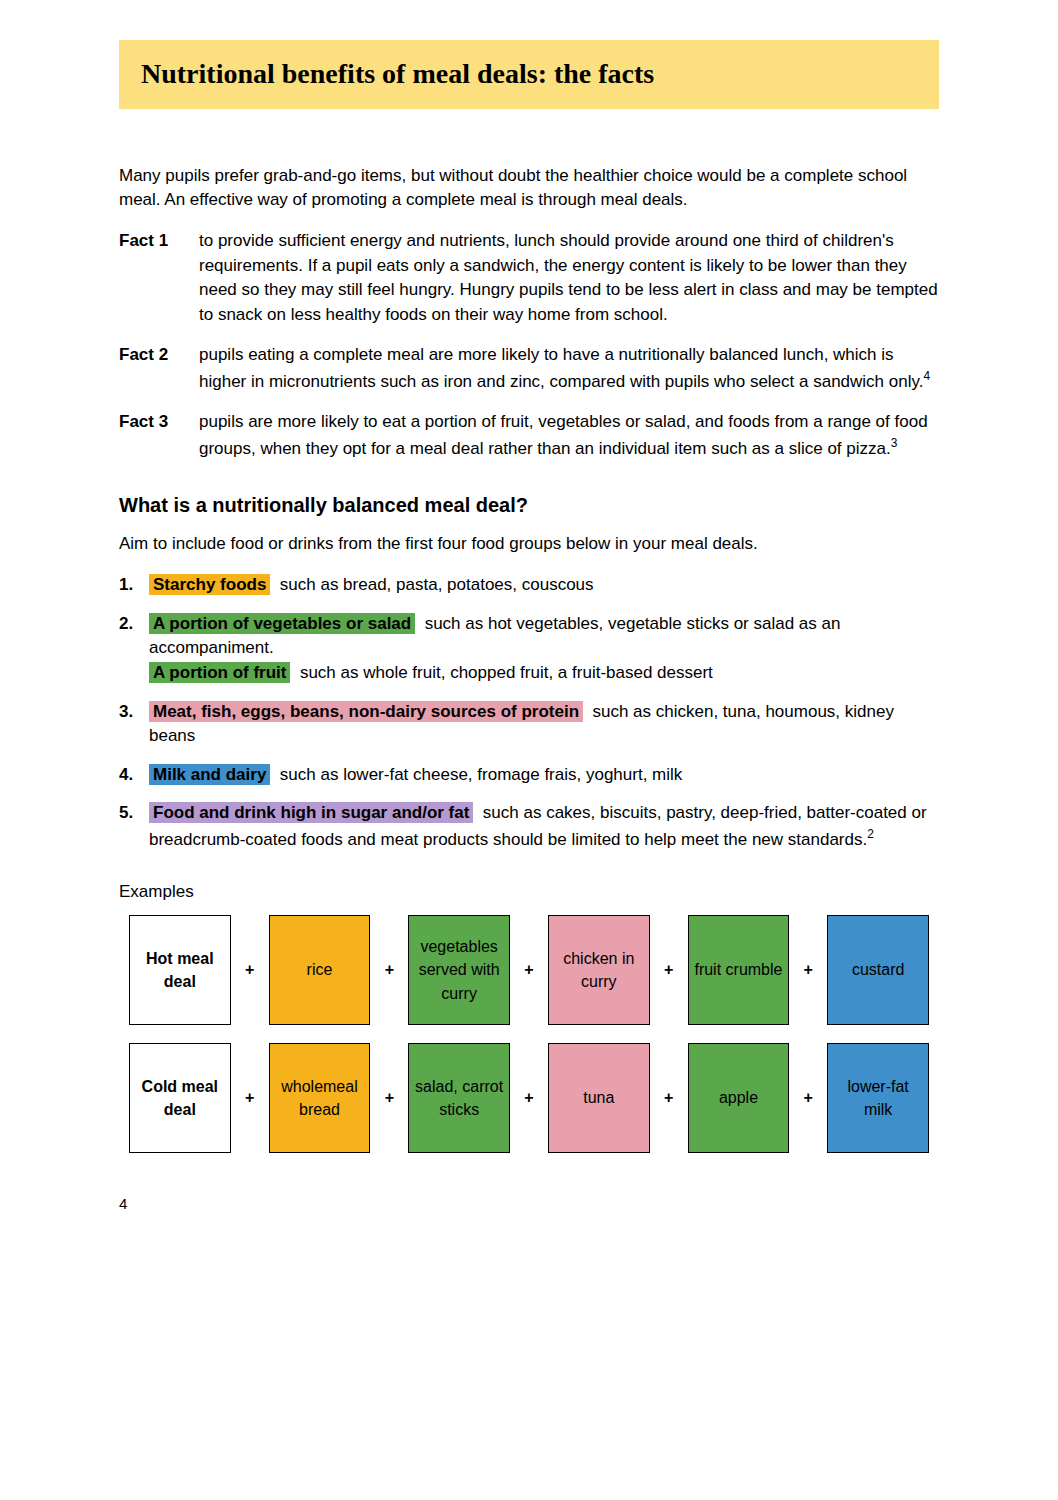Nutritional benefits of meal deals: the facts
Many pupils prefer grab-and-go items, but without doubt the healthier choice would be a complete school meal. An effective way of promoting a complete meal is through meal deals.
Fact 1
to provide sufficient energy and nutrients, lunch should provide around one third of children's requirements. If a pupil eats only a sandwich, the energy content is likely to be lower than they need so they may still feel hungry. Hungry pupils tend to be less alert in class and may be tempted to snack on less healthy foods on their way home from school.
Fact 2
pupils eating a complete meal are more likely to have a nutritionally balanced lunch, which is higher in micronutrients such as iron and zinc, compared with pupils who select a sandwich only.4
Fact 3
pupils are more likely to eat a portion of fruit, vegetables or salad, and foods from a range of food groups, when they opt for a meal deal rather than an individual item such as a slice of pizza.3
What is a nutritionally balanced meal deal?
Aim to include food or drinks from the first four food groups below in your meal deals.
Starchy foods such as bread, pasta, potatoes, couscous
A portion of vegetables or salad such as hot vegetables, vegetable sticks or salad as an accompaniment.
A portion of fruit such as whole fruit, chopped fruit, a fruit-based dessert
Meat, fish, eggs, beans, non-dairy sources of protein such as chicken, tuna, houmous, kidney beans
Milk and dairy such as lower-fat cheese, fromage frais, yoghurt, milk
Food and drink high in sugar and/or fat such as cakes, biscuits, pastry, deep-fried, batter-coated or breadcrumb-coated foods and meat products should be limited to help meet the new standards.2
Examples
| Hot meal deal | + | rice | + | vegetables served with curry | + | chicken in curry | + | fruit crumble | + | custard |
| Cold meal deal | + | wholemeal bread | + | salad, carrot sticks | + | tuna | + | apple | + | lower-fat milk |
4